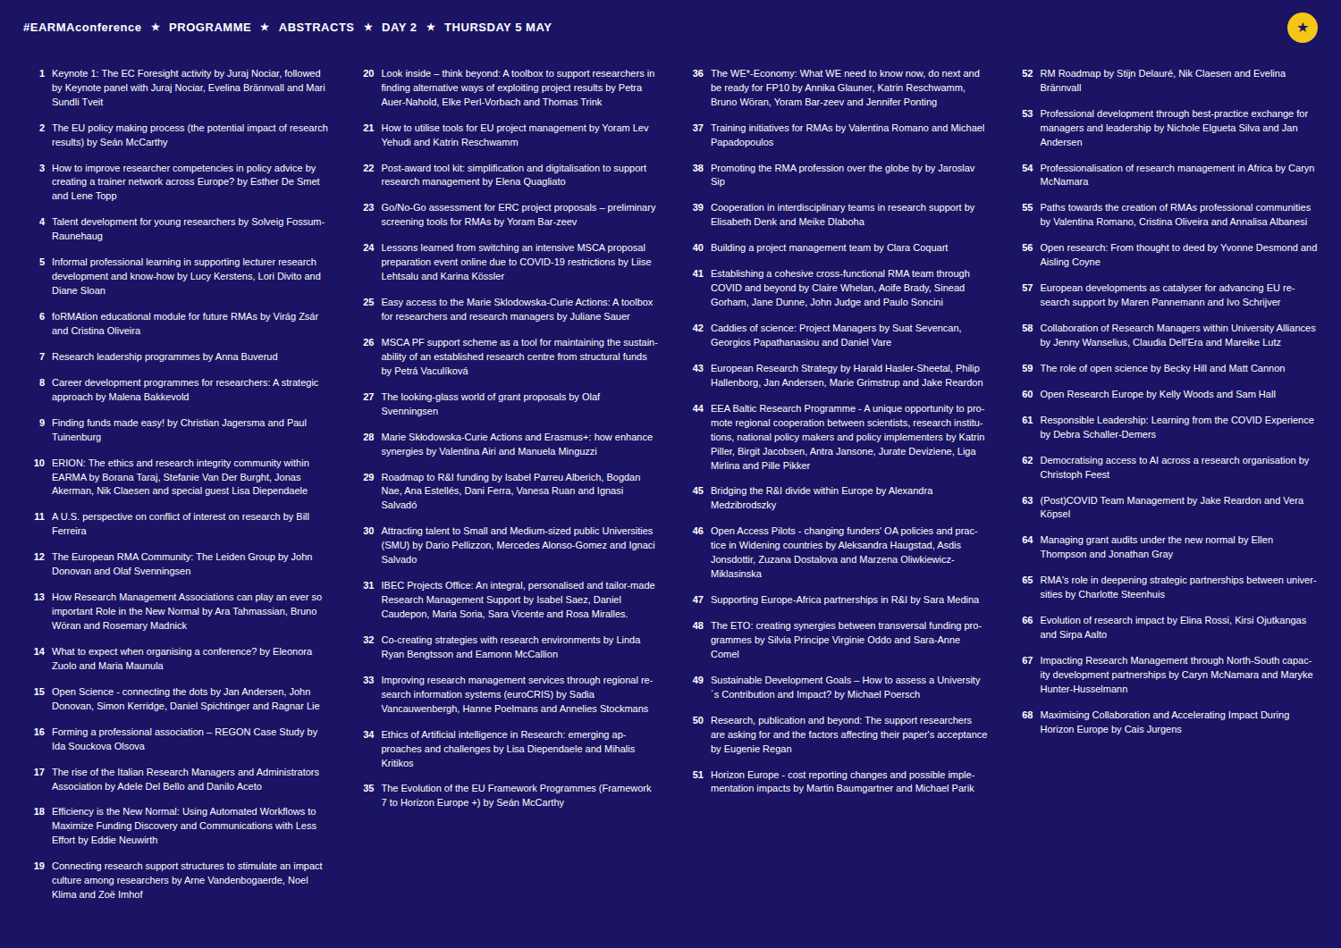★
#EARMAconference ★ PROGRAMME ★ ABSTRACTS ★ DAY 2 ★ THURSDAY 5 MAY
1 Keynote 1: The EC Foresight activity by Juraj Nociar, followed by Keynote panel with Juraj Nociar, Evelina Brännvall and Mari Sundli Tveit
2 The EU policy making process (the potential impact of research results) by Seán McCarthy
3 How to improve researcher competencies in policy advice by creating a trainer network across Europe? by Esther De Smet and Lene Topp
4 Talent development for young researchers by Solveig Fossum-Raunehaug
5 Informal professional learning in supporting lecturer research development and know-how by Lucy Kerstens, Lori Divito and Diane Sloan
6 foRMAtion educational module for future RMAs by Virág Zsár and Cristina Oliveira
7 Research leadership programmes by Anna Buverud
8 Career development programmes for researchers: A strategic approach by Malena Bakkevold
9 Finding funds made easy! by Christian Jagersma and Paul Tuinenburg
10 ERION: The ethics and research integrity community within EARMA by Borana Taraj, Stefanie Van Der Burght, Jonas Akerman, Nik Claesen and special guest Lisa Diependaele
11 A U.S. perspective on conflict of interest on research by Bill Ferreira
12 The European RMA Community: The Leiden Group by John Donovan and Olaf Svenningsen
13 How Research Management Associations can play an ever so important Role in the New Normal by Ara Tahmassian, Bruno Wöran and Rosemary Madnick
14 What to expect when organising a conference? by Eleonora Zuolo and Maria Maunula
15 Open Science - connecting the dots by Jan Andersen, John Donovan, Simon Kerridge, Daniel Spichtinger and Ragnar Lie
16 Forming a professional association – REGON Case Study by Ida Souckova Olsova
17 The rise of the Italian Research Managers and Administrators Association by Adele Del Bello and Danilo Aceto
18 Efficiency is the New Normal: Using Automated Workflows to Maximize Funding Discovery and Communications with Less Effort by Eddie Neuwirth
19 Connecting research support structures to stimulate an impact culture among researchers by Arne Vandenbogaerde, Noel Klima and Zoë Imhof
20 Look inside – think beyond: A toolbox to support researchers in finding alternative ways of exploiting project results by Petra Auer-Nahold, Elke Perl-Vorbach and Thomas Trink
21 How to utilise tools for EU project management by Yoram Lev Yehudi and Katrin Reschwamm
22 Post-award tool kit: simplification and digitalisation to support research management by Elena Quagliato
23 Go/No-Go assessment for ERC project proposals – preliminary screening tools for RMAs by Yoram Bar-zeev
24 Lessons learned from switching an intensive MSCA proposal preparation event online due to COVID-19 restrictions by Liise Lehtsalu and Karina Kössler
25 Easy access to the Marie Sklodowska-Curie Actions: A toolbox for researchers and research managers by Juliane Sauer
26 MSCA PF support scheme as a tool for maintaining the sustainability of an established research centre from structural funds by Petrá Vaculíková
27 The looking-glass world of grant proposals by Olaf Svenningsen
28 Marie Skłodowska-Curie Actions and Erasmus+: how enhance synergies by Valentina Airi and Manuela Minguzzi
29 Roadmap to R&I funding by Isabel Parreu Alberich, Bogdan Nae, Ana Estellés, Dani Ferra, Vanesa Ruan and Ignasi Salvadó
30 Attracting talent to Small and Medium-sized public Universities (SMU) by Dario Pellizzon, Mercedes Alonso-Gomez and Ignaci Salvado
31 IBEC Projects Office: An integral, personalised and tailor-made Research Management Support by Isabel Saez, Daniel Caudepon, Maria Soria, Sara Vicente and Rosa Miralles.
32 Co-creating strategies with research environments by Linda Ryan Bengtsson and Eamonn McCallion
33 Improving research management services through regional research information systems (euroCRIS) by Sadia Vancauwenbergh, Hanne Poelmans and Annelies Stockmans
34 Ethics of Artificial intelligence in Research: emerging approaches and challenges by Lisa Diependaele and Mihalis Kritikos
35 The Evolution of the EU Framework Programmes (Framework 7 to Horizon Europe +) by Seán McCarthy
36 The WE*-Economy: What WE need to know now, do next and be ready for FP10 by Annika Glauner, Katrin Reschwamm, Bruno Wöran, Yoram Bar-zeev and Jennifer Ponting
37 Training initiatives for RMAs by Valentina Romano and Michael Papadopoulos
38 Promoting the RMA profession over the globe by by Jaroslav Sip
39 Cooperation in interdisciplinary teams in research support by Elisabeth Denk and Meike Dlaboha
40 Building a project management team by Clara Coquart
41 Establishing a cohesive cross-functional RMA team through COVID and beyond by Claire Whelan, Aoife Brady, Sinead Gorham, Jane Dunne, John Judge and Paulo Soncini
42 Caddies of science: Project Managers by Suat Sevencan, Georgios Papathanasiou and Daniel Vare
43 European Research Strategy by Harald Hasler-Sheetal, Philip Hallenborg, Jan Andersen, Marie Grimstrup and Jake Reardon
44 EEA Baltic Research Programme - A unique opportunity to promote regional cooperation between scientists, research institutions, national policy makers and policy implementers by Katrin Piller, Birgit Jacobsen, Antra Jansone, Jurate Deviziene, Liga Mirlina and Pille Pikker
45 Bridging the R&I divide within Europe by Alexandra Medzibrodszky
46 Open Access Pilots - changing funders' OA policies and practice in Widening countries by Aleksandra Haugstad, Asdis Jonsdottir, Zuzana Dostalova and Marzena Oliwkiewicz-Miklasinska
47 Supporting Europe-Africa partnerships in R&I by Sara Medina
48 The ETO: creating synergies between transversal funding programmes by Silvia Principe Virginie Oddo and Sara-Anne Comel
49 Sustainable Development Goals – How to assess a University´s Contribution and Impact? by Michael Poersch
50 Research, publication and beyond: The support researchers are asking for and the factors affecting their paper's acceptance by Eugenie Regan
51 Horizon Europe - cost reporting changes and possible implementation impacts by Martin Baumgartner and Michael Parik
52 RM Roadmap by Stijn Delauré, Nik Claesen and Evelina Brännvall
53 Professional development through best-practice exchange for managers and leadership by Nichole Elgueta Silva and Jan Andersen
54 Professionalisation of research management in Africa by Caryn McNamara
55 Paths towards the creation of RMAs professional communities by Valentina Romano, Cristina Oliveira and Annalisa Albanesi
56 Open research: From thought to deed by Yvonne Desmond and Aisling Coyne
57 European developments as catalyser for advancing EU research support by Maren Pannemann and Ivo Schrijver
58 Collaboration of Research Managers within University Alliances by Jenny Wanselius, Claudia Dell'Era and Mareike Lutz
59 The role of open science by Becky Hill and Matt Cannon
60 Open Research Europe by Kelly Woods and Sam Hall
61 Responsible Leadership: Learning from the COVID Experience by Debra Schaller-Demers
62 Democratising access to AI across a research organisation by Christoph Feest
63(Post)COVID Team Management by Jake Reardon and Vera Köpsel
64 Managing grant audits under the new normal by Ellen Thompson and Jonathan Gray
65 RMA's role in deepening strategic partnerships between universities by Charlotte Steenhuis
66 Evolution of research impact by Elina Rossi, Kirsi Ojutkangas and Sirpa Aalto
67 Impacting Research Management through North-South capacity development partnerships by Caryn McNamara and Maryke Hunter-Husselmann
68 Maximising Collaboration and Accelerating Impact During Horizon Europe by Cais Jurgens